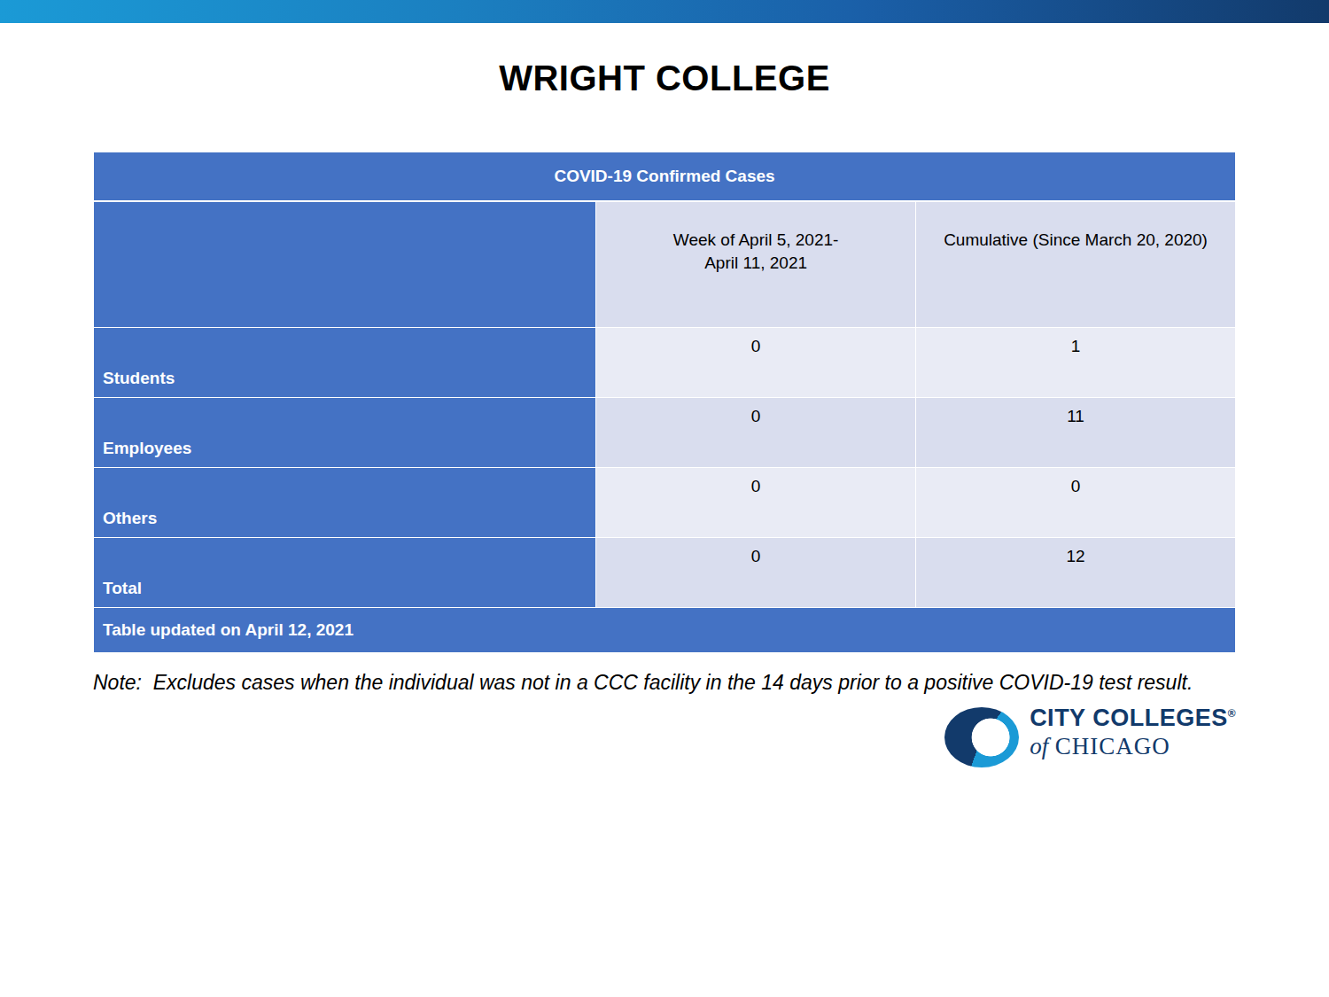WRIGHT COLLEGE
COVID-19 Confirmed Cases
| | Week of April 5, 2021- April 11, 2021 | Cumulative (Since March 20, 2020) |
| --- | --- | --- |
| Students | 0 | 1 |
| Employees | 0 | 11 |
| Others | 0 | 0 |
| Total | 0 | 12 |
| Table updated on April 12, 2021 |
Note: Excludes cases when the individual was not in a CCC facility in the 14 days prior to a positive COVID-19 test result.
CITY COLLEGES®
of CHICAGO